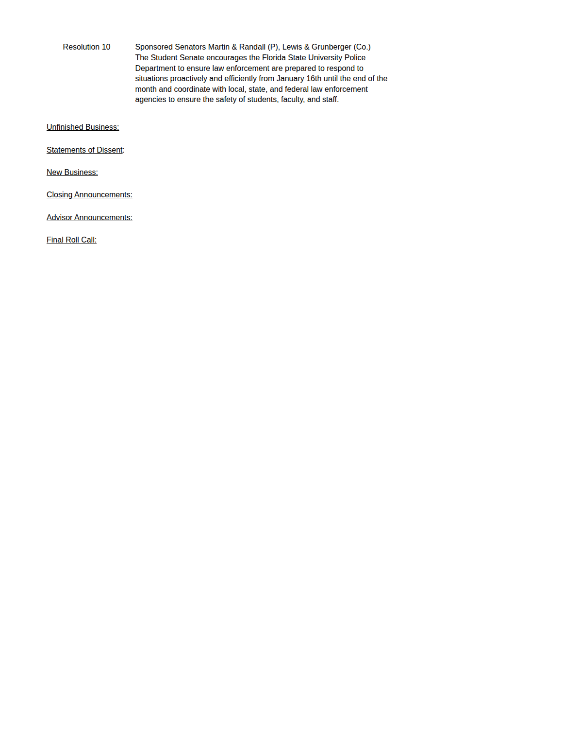Resolution 10
Sponsored Senators Martin & Randall (P), Lewis & Grunberger (Co.)
The Student Senate encourages the Florida State University Police Department to ensure law enforcement are prepared to respond to situations proactively and efficiently from January 16th until the end of the month and coordinate with local, state, and federal law enforcement agencies to ensure the safety of students, faculty, and staff.
Unfinished Business:
Statements of Dissent:
New Business:
Closing Announcements:
Advisor Announcements:
Final Roll Call: